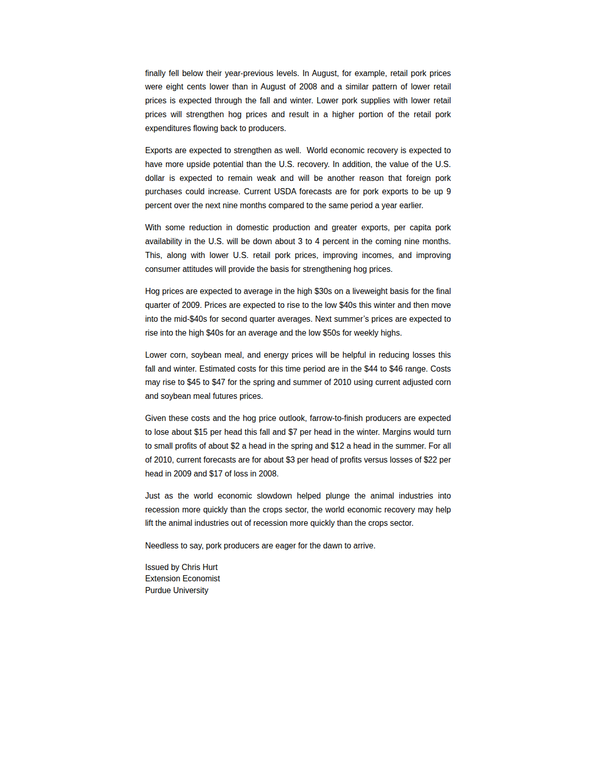finally fell below their year-previous levels. In August, for example, retail pork prices were eight cents lower than in August of 2008 and a similar pattern of lower retail prices is expected through the fall and winter. Lower pork supplies with lower retail prices will strengthen hog prices and result in a higher portion of the retail pork expenditures flowing back to producers.
Exports are expected to strengthen as well. World economic recovery is expected to have more upside potential than the U.S. recovery. In addition, the value of the U.S. dollar is expected to remain weak and will be another reason that foreign pork purchases could increase. Current USDA forecasts are for pork exports to be up 9 percent over the next nine months compared to the same period a year earlier.
With some reduction in domestic production and greater exports, per capita pork availability in the U.S. will be down about 3 to 4 percent in the coming nine months. This, along with lower U.S. retail pork prices, improving incomes, and improving consumer attitudes will provide the basis for strengthening hog prices.
Hog prices are expected to average in the high $30s on a liveweight basis for the final quarter of 2009. Prices are expected to rise to the low $40s this winter and then move into the mid-$40s for second quarter averages. Next summer’s prices are expected to rise into the high $40s for an average and the low $50s for weekly highs.
Lower corn, soybean meal, and energy prices will be helpful in reducing losses this fall and winter. Estimated costs for this time period are in the $44 to $46 range. Costs may rise to $45 to $47 for the spring and summer of 2010 using current adjusted corn and soybean meal futures prices.
Given these costs and the hog price outlook, farrow-to-finish producers are expected to lose about $15 per head this fall and $7 per head in the winter. Margins would turn to small profits of about $2 a head in the spring and $12 a head in the summer. For all of 2010, current forecasts are for about $3 per head of profits versus losses of $22 per head in 2009 and $17 of loss in 2008.
Just as the world economic slowdown helped plunge the animal industries into recession more quickly than the crops sector, the world economic recovery may help lift the animal industries out of recession more quickly than the crops sector.
Needless to say, pork producers are eager for the dawn to arrive.
Issued by Chris Hurt
Extension Economist
Purdue University